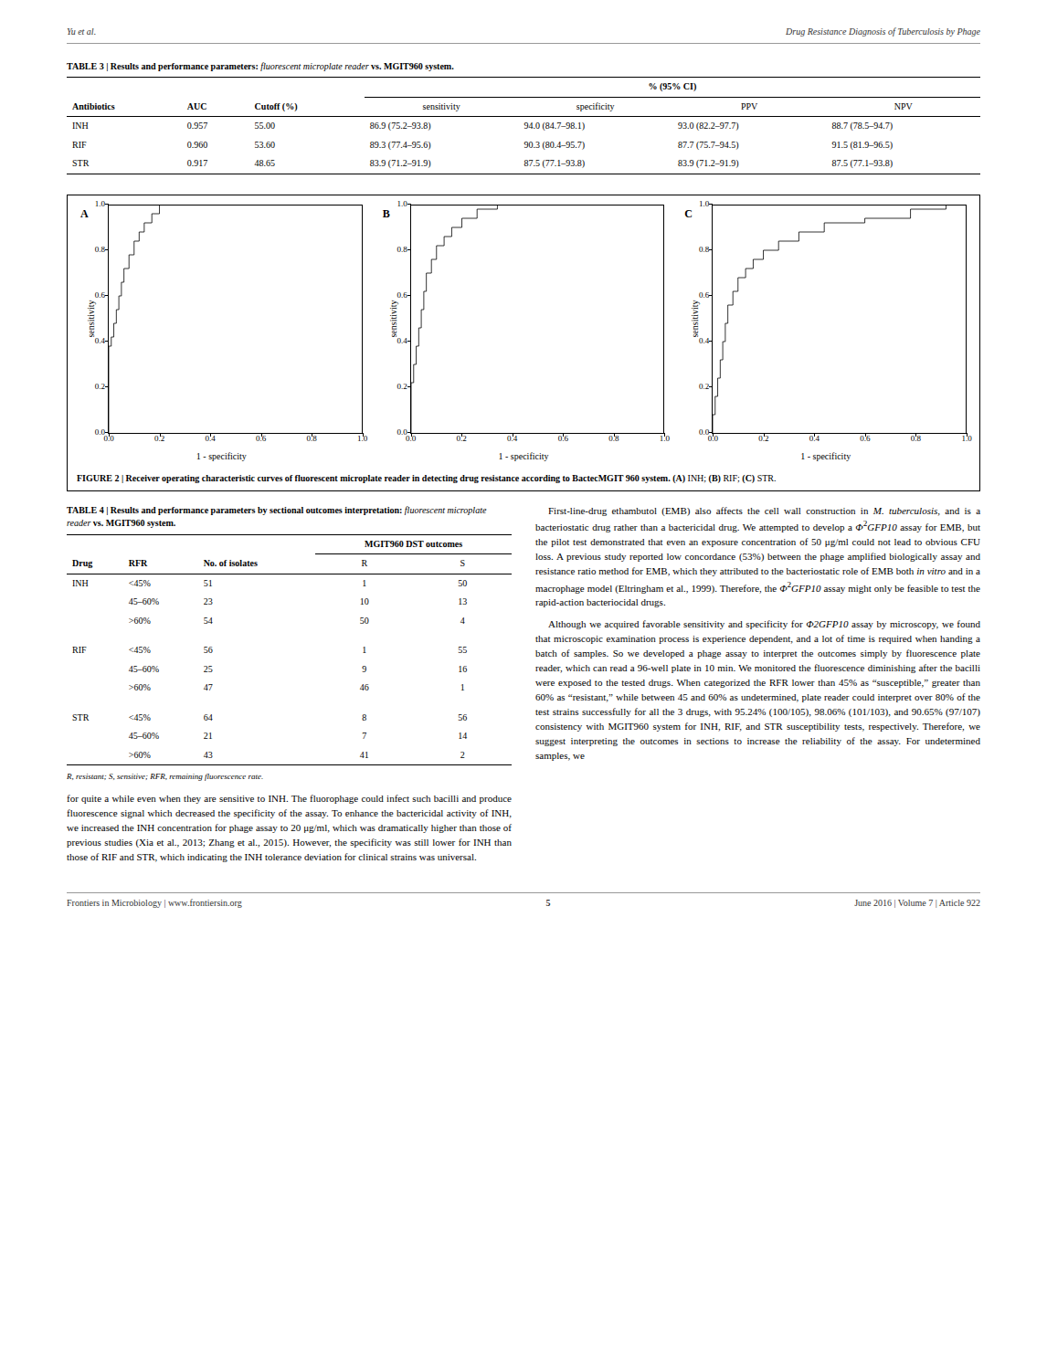Yu et al.
Drug Resistance Diagnosis of Tuberculosis by Phage
TABLE 3 | Results and performance parameters: fluorescent microplate reader vs. MGIT960 system.
| Antibiotics | AUC | Cutoff (%) | % (95% CI) |
| --- | --- | --- | --- |
| sensitivity | specificity | PPV | NPV |
| INH | 0.957 | 55.00 | 86.9 (75.2–93.8) | 94.0 (84.7–98.1) | 93.0 (82.2–97.7) | 88.7 (78.5–94.7) |
| RIF | 0.960 | 53.60 | 89.3 (77.4–95.6) | 90.3 (80.4–95.7) | 87.7 (75.7–94.5) | 91.5 (81.9–96.5) |
| STR | 0.917 | 48.65 | 83.9 (71.2–91.9) | 87.5 (77.1–93.8) | 83.9 (71.2–91.9) | 87.5 (77.1–93.8) |
A
sensitivity
0.0
0.2
0.4
0.6
0.8
1.0
0.0
0.2
0.4
0.6
0.8
1.0
1 - specificity
B
sensitivity
0.0
0.2
0.4
0.6
0.8
1.0
0.0
0.2
0.4
0.6
0.8
1.0
1 - specificity
C
sensitivity
0.0
0.2
0.4
0.6
0.8
1.0
0.0
0.2
0.4
0.6
0.8
1.0
1 - specificity
FIGURE 2 | Receiver operating characteristic curves of fluorescent microplate reader in detecting drug resistance according to BactecMGIT 960 system. (A) INH; (B) RIF; (C) STR.
TABLE 4 | Results and performance parameters by sectional outcomes interpretation: fluorescent microplate reader vs. MGIT960 system.
| Drug | RFR | No. of isolates | MGIT960 DST outcomes |
| --- | --- | --- | --- |
| R | S |
| INH | <45% | 51 | 1 | 50 |
| | 45–60% | 23 | 10 | 13 |
| | >60% | 54 | 50 | 4 |
| RIF | <45% | 56 | 1 | 55 |
| | 45–60% | 25 | 9 | 16 |
| | >60% | 47 | 46 | 1 |
| STR | <45% | 64 | 8 | 56 |
| | 45–60% | 21 | 7 | 14 |
| | >60% | 43 | 41 | 2 |
R, resistant; S, sensitive; RFR, remaining fluorescence rate.
for quite a while even when they are sensitive to INH. The fluorophage could infect such bacilli and produce fluorescence signal which decreased the specificity of the assay. To enhance the bactericidal activity of INH, we increased the INH concentration for phage assay to 20 μg/ml, which was dramatically higher than those of previous studies (Xia et al., 2013; Zhang et al., 2015). However, the specificity was still lower for INH than those of RIF and STR, which indicating the INH tolerance deviation for clinical strains was universal.
First-line-drug ethambutol (EMB) also affects the cell wall construction in M. tuberculosis, and is a bacteriostatic drug rather than a bactericidal drug. We attempted to develop a Φ2GFP10 assay for EMB, but the pilot test demonstrated that even an exposure concentration of 50 μg/ml could not lead to obvious CFU loss. A previous study reported low concordance (53%) between the phage amplified biologically assay and resistance ratio method for EMB, which they attributed to the bacteriostatic role of EMB both in vitro and in a macrophage model (Eltringham et al., 1999). Therefore, the Φ2GFP10 assay might only be feasible to test the rapid-action bacteriocidal drugs.
Although we acquired favorable sensitivity and specificity for Φ2GFP10 assay by microscopy, we found that microscopic examination process is experience dependent, and a lot of time is required when handing a batch of samples. So we developed a phage assay to interpret the outcomes simply by fluorescence plate reader, which can read a 96-well plate in 10 min. We monitored the fluorescence diminishing after the bacilli were exposed to the tested drugs. When categorized the RFR lower than 45% as “susceptible,” greater than 60% as “resistant,” while between 45 and 60% as undetermined, plate reader could interpret over 80% of the test strains successfully for all the 3 drugs, with 95.24% (100/105), 98.06% (101/103), and 90.65% (97/107) consistency with MGIT960 system for INH, RIF, and STR susceptibility tests, respectively. Therefore, we suggest interpreting the outcomes in sections to increase the reliability of the assay. For undetermined samples, we
Frontiers in Microbiology | www.frontiersin.org
5
June 2016 | Volume 7 | Article 922